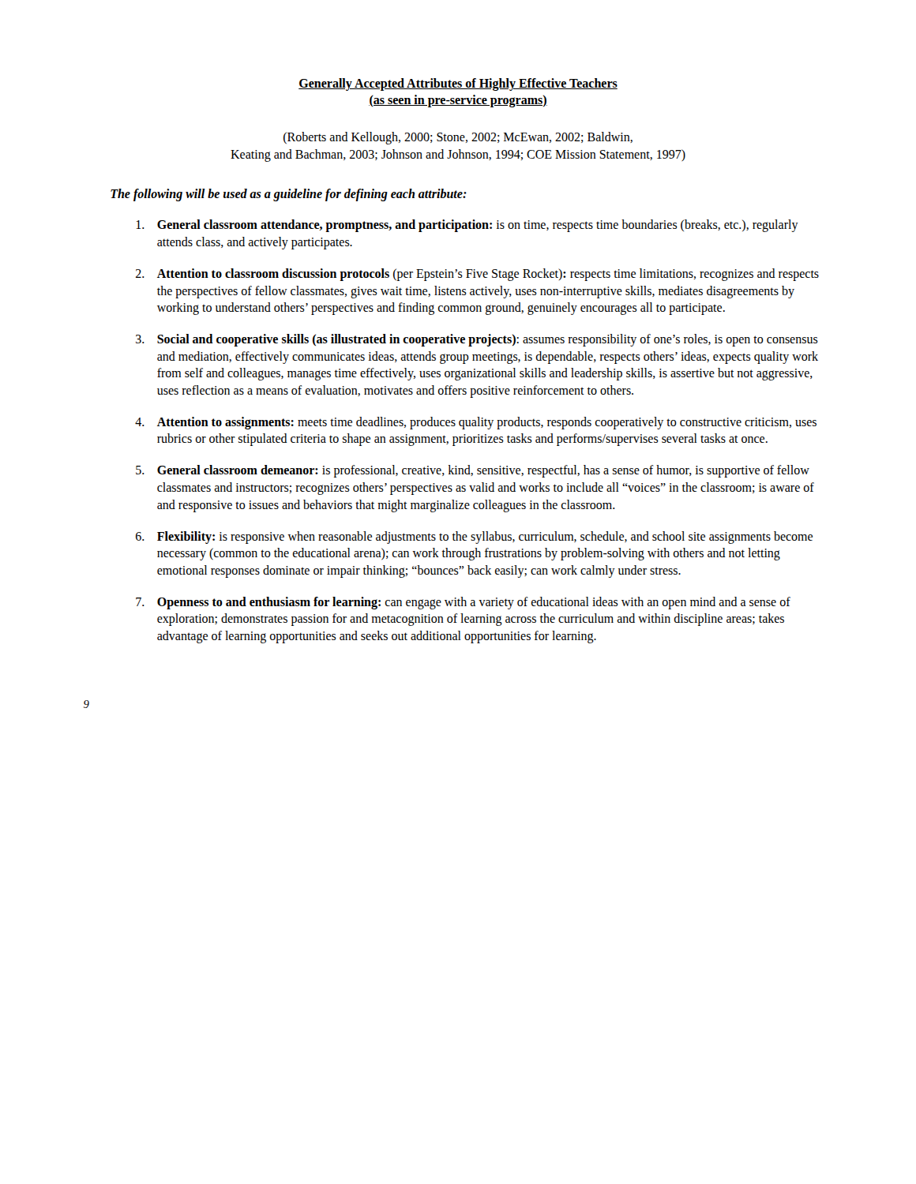Generally Accepted Attributes of Highly Effective Teachers
(as seen in pre-service programs)
(Roberts and Kellough, 2000; Stone, 2002; McEwan, 2002; Baldwin,
Keating and Bachman, 2003; Johnson and Johnson, 1994; COE Mission Statement, 1997)
The following will be used as a guideline for defining each attribute:
General classroom attendance, promptness, and participation: is on time, respects time boundaries (breaks, etc.), regularly attends class, and actively participates.
Attention to classroom discussion protocols (per Epstein’s Five Stage Rocket): respects time limitations, recognizes and respects the perspectives of fellow classmates, gives wait time, listens actively, uses non-interruptive skills, mediates disagreements by working to understand others’ perspectives and finding common ground, genuinely encourages all to participate.
Social and cooperative skills (as illustrated in cooperative projects): assumes responsibility of one’s roles, is open to consensus and mediation, effectively communicates ideas, attends group meetings, is dependable, respects others’ ideas, expects quality work from self and colleagues, manages time effectively, uses organizational skills and leadership skills, is assertive but not aggressive, uses reflection as a means of evaluation, motivates and offers positive reinforcement to others.
Attention to assignments: meets time deadlines, produces quality products, responds cooperatively to constructive criticism, uses rubrics or other stipulated criteria to shape an assignment, prioritizes tasks and performs/supervises several tasks at once.
General classroom demeanor: is professional, creative, kind, sensitive, respectful, has a sense of humor, is supportive of fellow classmates and instructors; recognizes others’ perspectives as valid and works to include all “voices” in the classroom; is aware of and responsive to issues and behaviors that might marginalize colleagues in the classroom.
Flexibility: is responsive when reasonable adjustments to the syllabus, curriculum, schedule, and school site assignments become necessary (common to the educational arena); can work through frustrations by problem-solving with others and not letting emotional responses dominate or impair thinking; “bounces” back easily; can work calmly under stress.
Openness to and enthusiasm for learning: can engage with a variety of educational ideas with an open mind and a sense of exploration; demonstrates passion for and metacognition of learning across the curriculum and within discipline areas; takes advantage of learning opportunities and seeks out additional opportunities for learning.
9